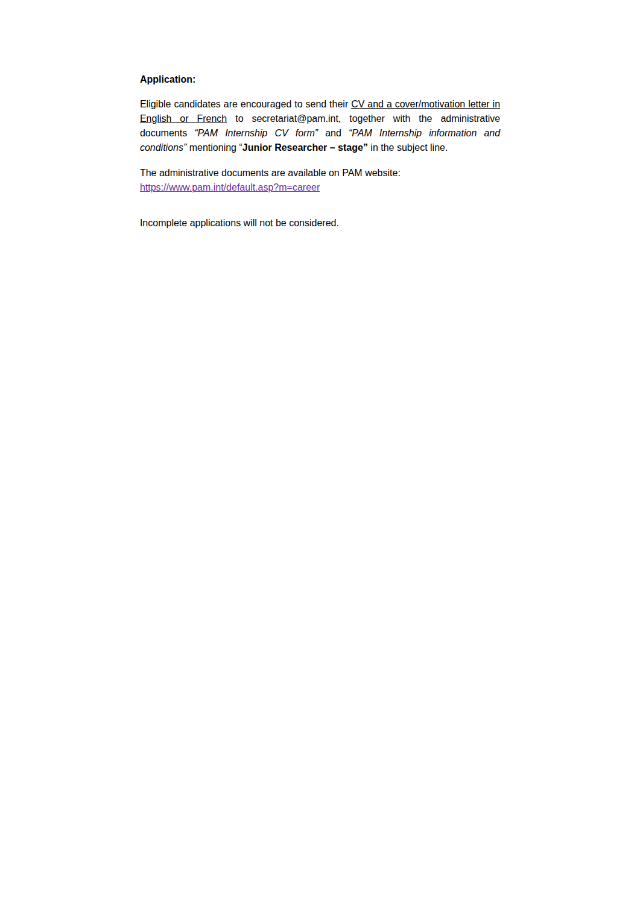Application:
Eligible candidates are encouraged to send their CV and a cover/motivation letter in English or French to secretariat@pam.int, together with the administrative documents “PAM Internship CV form” and “PAM Internship information and conditions” mentioning “Junior Researcher – stage” in the subject line.
The administrative documents are available on PAM website:
https://www.pam.int/default.asp?m=career
Incomplete applications will not be considered.